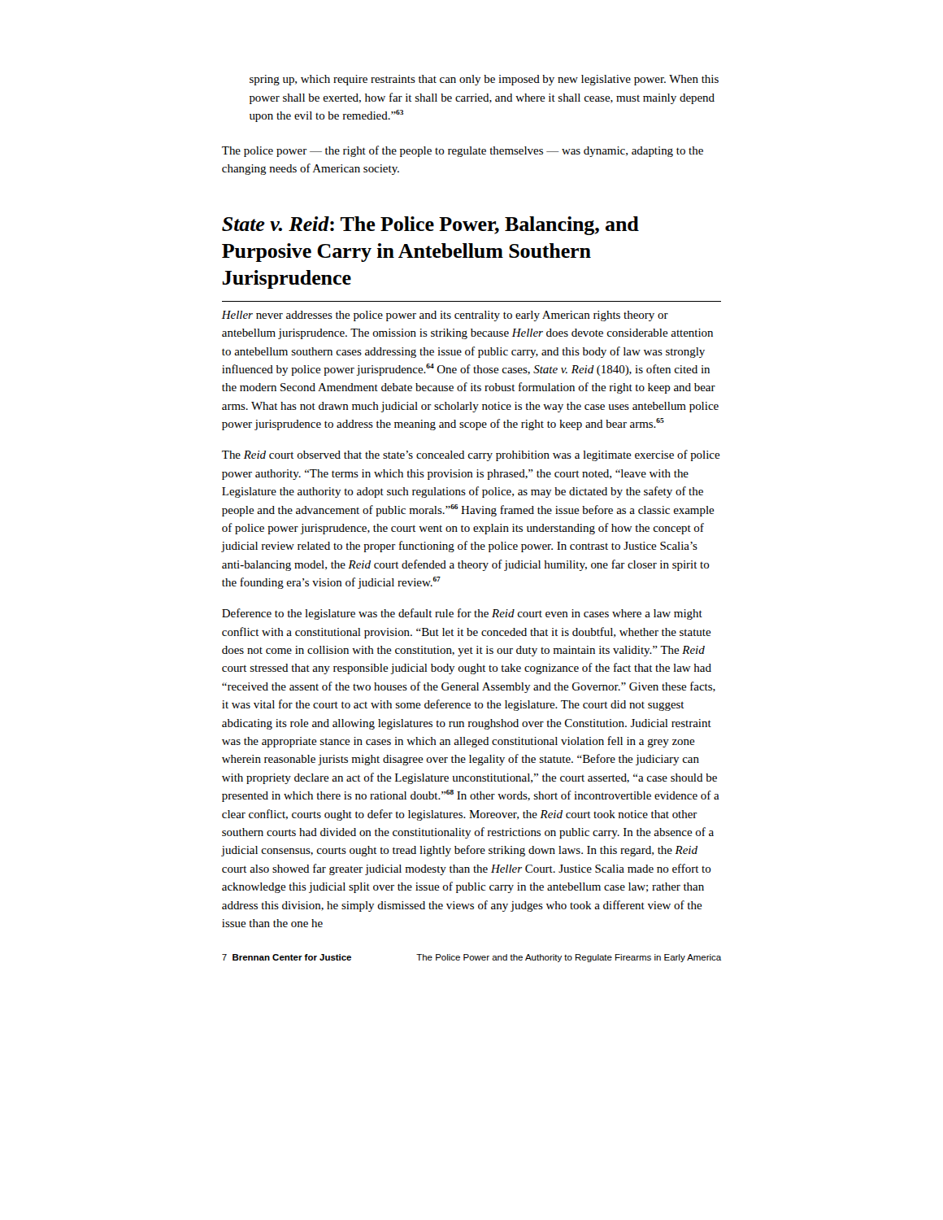spring up, which require restraints that can only be imposed by new legislative power. When this power shall be exerted, how far it shall be carried, and where it shall cease, must mainly depend upon the evil to be remedied.”63
The police power — the right of the people to regulate themselves — was dynamic, adapting to the changing needs of American society.
State v. Reid: The Police Power, Balancing, and Purposive Carry in Antebellum Southern Jurisprudence
Heller never addresses the police power and its centrality to early American rights theory or antebellum jurisprudence. The omission is striking because Heller does devote considerable attention to antebellum southern cases addressing the issue of public carry, and this body of law was strongly influenced by police power jurisprudence.64 One of those cases, State v. Reid (1840), is often cited in the modern Second Amendment debate because of its robust formulation of the right to keep and bear arms. What has not drawn much judicial or scholarly notice is the way the case uses antebellum police power jurisprudence to address the meaning and scope of the right to keep and bear arms.65
The Reid court observed that the state’s concealed carry prohibition was a legitimate exercise of police power authority. “The terms in which this provision is phrased,” the court noted, “leave with the Legislature the authority to adopt such regulations of police, as may be dictated by the safety of the people and the advancement of public morals.”66 Having framed the issue before as a classic example of police power jurisprudence, the court went on to explain its understanding of how the concept of judicial review related to the proper functioning of the police power. In contrast to Justice Scalia’s anti-balancing model, the Reid court defended a theory of judicial humility, one far closer in spirit to the founding era’s vision of judicial review.67
Deference to the legislature was the default rule for the Reid court even in cases where a law might conflict with a constitutional provision. “But let it be conceded that it is doubtful, whether the statute does not come in collision with the constitution, yet it is our duty to maintain its validity.” The Reid court stressed that any responsible judicial body ought to take cognizance of the fact that the law had “received the assent of the two houses of the General Assembly and the Governor.” Given these facts, it was vital for the court to act with some deference to the legislature. The court did not suggest abdicating its role and allowing legislatures to run roughshod over the Constitution. Judicial restraint was the appropriate stance in cases in which an alleged constitutional violation fell in a grey zone wherein reasonable jurists might disagree over the legality of the statute. “Before the judiciary can with propriety declare an act of the Legislature unconstitutional,” the court asserted, “a case should be presented in which there is no rational doubt.”68 In other words, short of incontrovertible evidence of a clear conflict, courts ought to defer to legislatures. Moreover, the Reid court took notice that other southern courts had divided on the constitutionality of restrictions on public carry. In the absence of a judicial consensus, courts ought to tread lightly before striking down laws. In this regard, the Reid court also showed far greater judicial modesty than the Heller Court. Justice Scalia made no effort to acknowledge this judicial split over the issue of public carry in the antebellum case law; rather than address this division, he simply dismissed the views of any judges who took a different view of the issue than the one he
7 Brennan Center for Justice
The Police Power and the Authority to Regulate Firearms in Early America